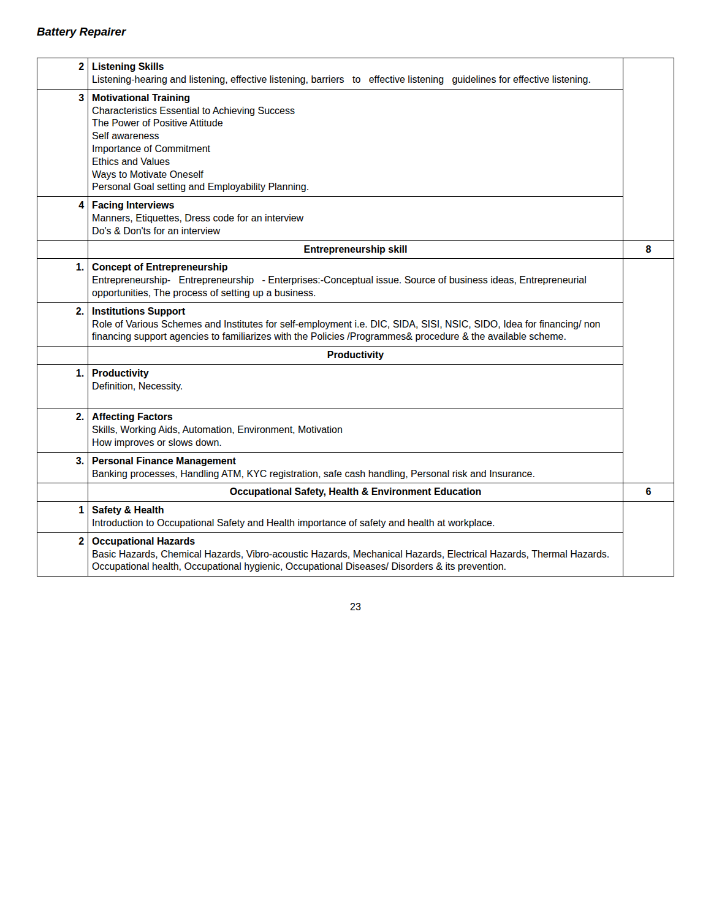Battery Repairer
| 2 | Listening Skills Listening-hearing and listening, effective listening, barriers to effective listening guidelines for effective listening. | |
| 3 | Motivational Training Characteristics Essential to Achieving Success The Power of Positive Attitude Self awareness Importance of Commitment Ethics and Values Ways to Motivate Oneself Personal Goal setting and Employability Planning. |
| 4 | Facing Interviews Manners, Etiquettes, Dress code for an interview Do's & Don'ts for an interview |
| | Entrepreneurship skill | 8 |
| 1. | Concept of Entrepreneurship Entrepreneurship- Entrepreneurship - Enterprises:-Conceptual issue. Source of business ideas, Entrepreneurial opportunities, The process of setting up a business. | |
| 2. | Institutions Support Role of Various Schemes and Institutes for self-employment i.e. DIC, SIDA, SISI, NSIC, SIDO, Idea for financing/ non financing support agencies to familiarizes with the Policies /Programmes& procedure & the available scheme. |
| | Productivity |
| 1. | Productivity Definition, Necessity. |
| 2. | Affecting Factors Skills, Working Aids, Automation, Environment, Motivation How improves or slows down. |
| 3. | Personal Finance Management Banking processes, Handling ATM, KYC registration, safe cash handling, Personal risk and Insurance. |
| | Occupational Safety, Health & Environment Education | 6 |
| 1 | Safety & Health Introduction to Occupational Safety and Health importance of safety and health at workplace. | |
| 2 | Occupational Hazards Basic Hazards, Chemical Hazards, Vibro-acoustic Hazards, Mechanical Hazards, Electrical Hazards, Thermal Hazards. Occupational health, Occupational hygienic, Occupational Diseases/ Disorders & its prevention. |
23